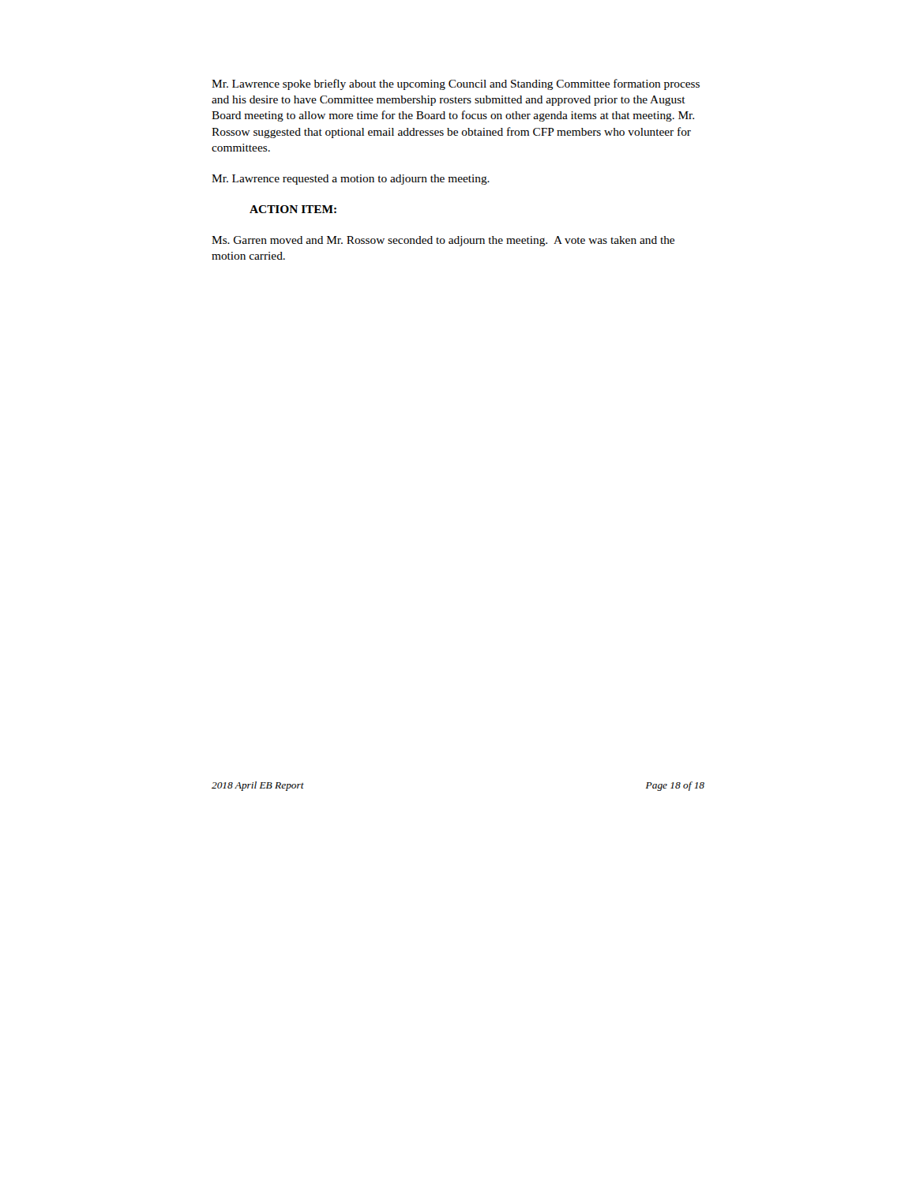Mr. Lawrence spoke briefly about the upcoming Council and Standing Committee formation process and his desire to have Committee membership rosters submitted and approved prior to the August Board meeting to allow more time for the Board to focus on other agenda items at that meeting. Mr. Rossow suggested that optional email addresses be obtained from CFP members who volunteer for committees.
Mr. Lawrence requested a motion to adjourn the meeting.
ACTION ITEM:
Ms. Garren moved and Mr. Rossow seconded to adjourn the meeting. A vote was taken and the motion carried.
2018 April EB Report Page 18 of 18